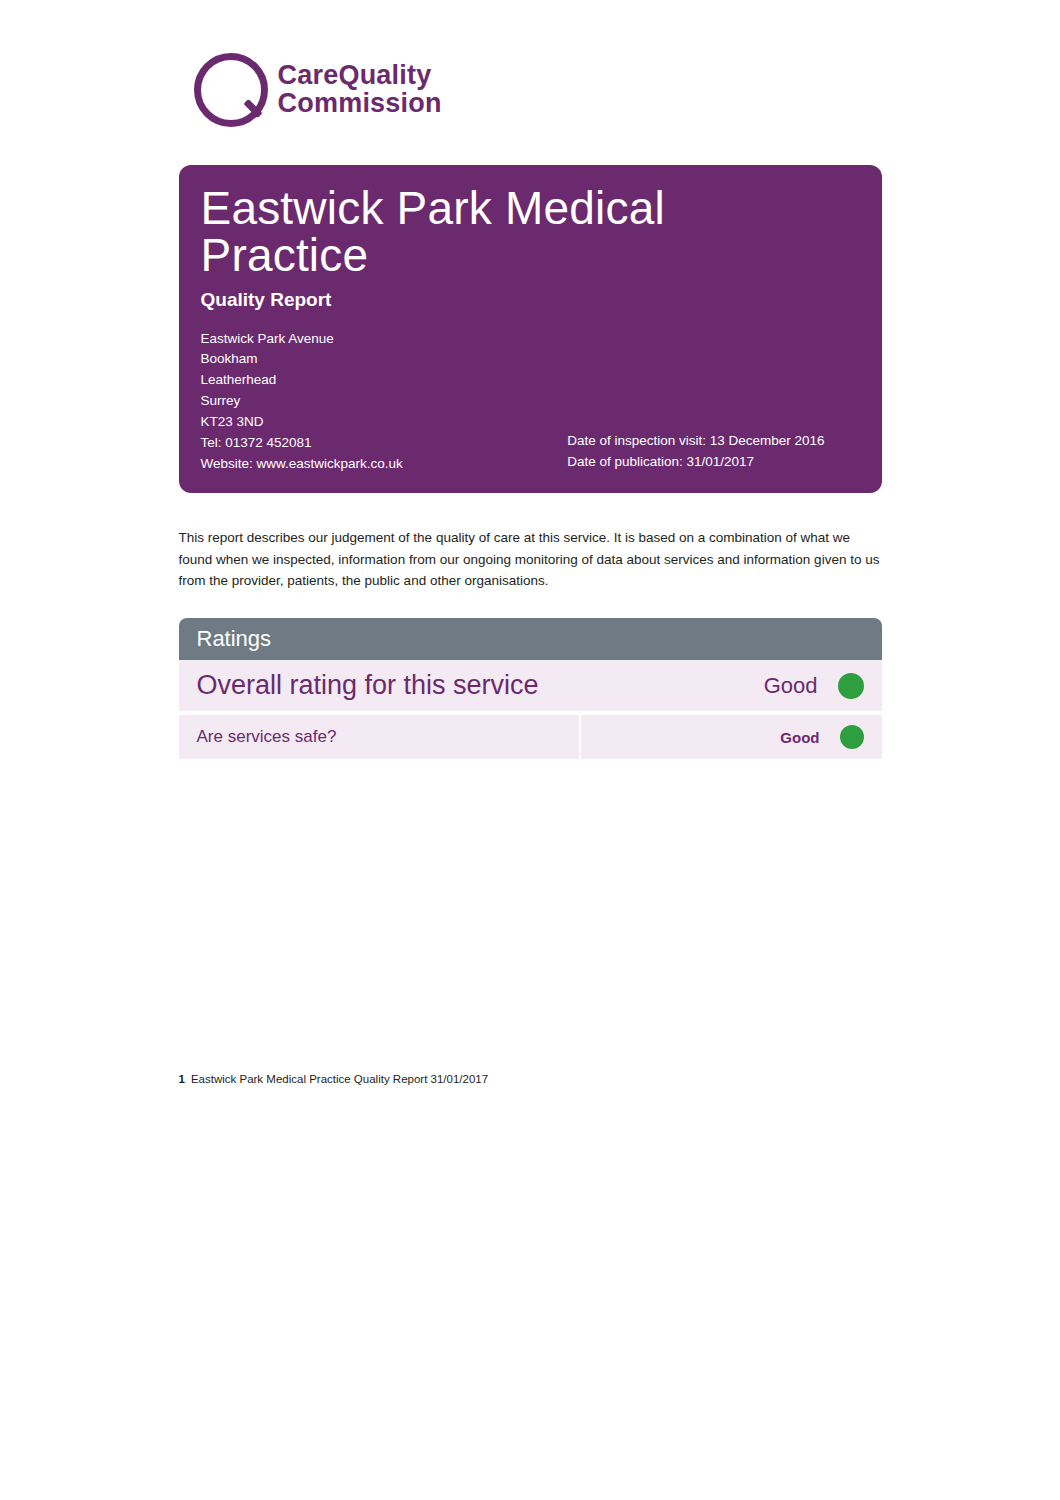CareQuality Commission
Eastwick Park Medical
Practice
Quality Report
Eastwick Park Avenue
Bookham
Leatherhead
Surrey
KT23 3ND
Tel: 01372 452081
Website: www.eastwickpark.co.uk
Date of inspection visit: 13 December 2016
Date of publication: 31/01/2017
This report describes our judgement of the quality of care at this service. It is based on a combination of what we found when we inspected, information from our ongoing monitoring of data about services and information given to us from the provider, patients, the public and other organisations.
Ratings
Overall rating for this service
Good
Are services safe?
Good
1 Eastwick Park Medical Practice Quality Report 31/01/2017